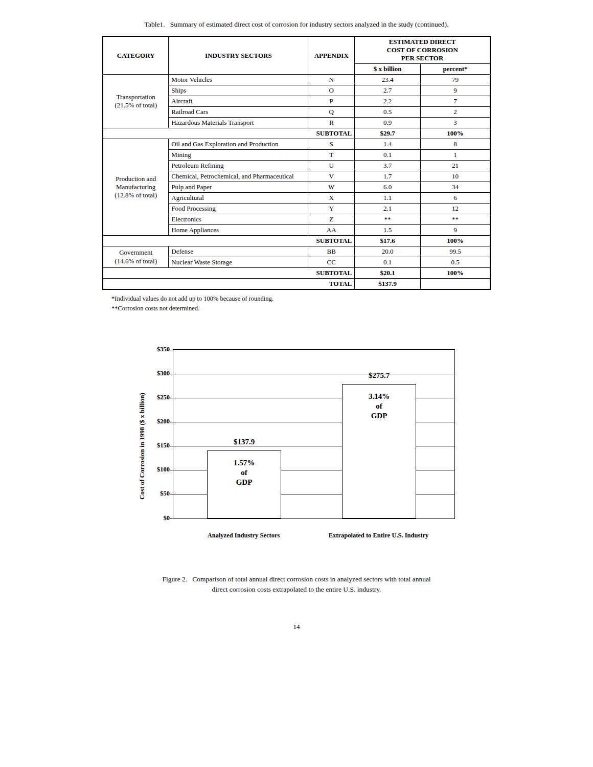Table1. Summary of estimated direct cost of corrosion for industry sectors analyzed in the study (continued).
| CATEGORY | INDUSTRY SECTORS | APPENDIX | ESTIMATED DIRECT COST OF CORROSION PER SECTOR |
| --- | --- | --- | --- |
| $ x billion | percent* |
| Transportation (21.5% of total) | Motor Vehicles | N | 23.4 | 79 |
| Ships | O | 2.7 | 9 |
| Aircraft | P | 2.2 | 7 |
| Railroad Cars | Q | 0.5 | 2 |
| Hazardous Materials Transport | R | 0.9 | 3 |
| SUBTOTAL | $29.7 | 100% |
| Production and Manufacturing (12.8% of total) | Oil and Gas Exploration and Production | S | 1.4 | 8 |
| Mining | T | 0.1 | 1 |
| Petroleum Refining | U | 3.7 | 21 |
| Chemical, Petrochemical, and Pharmaceutical | V | 1.7 | 10 |
| Pulp and Paper | W | 6.0 | 34 |
| Agricultural | X | 1.1 | 6 |
| Food Processing | Y | 2.1 | 12 |
| Electronics | Z | ** | ** |
| Home Appliances | AA | 1.5 | 9 |
| SUBTOTAL | $17.6 | 100% |
| Government (14.6% of total) | Defense | BB | 20.0 | 99.5 |
| Nuclear Waste Storage | CC | 0.1 | 0.5 |
| SUBTOTAL | $20.1 | 100% |
| TOTAL | $137.9 | |
*Individual values do not add up to 100% because of rounding.
**Corrosion costs not determined.
Cost of Corrosion in 1998 ($ x billion)
$350 $300 $250 $200 $150 $100 $50 $0
$137.9
1.57%
of
GDP
$275.7
3.14%
of
GDP
Analyzed Industry Sectors Extrapolated to Entire U.S. Industry
Figure 2. Comparison of total annual direct corrosion costs in analyzed sectors with total annual
direct corrosion costs extrapolated to the entire U.S. industry.
14